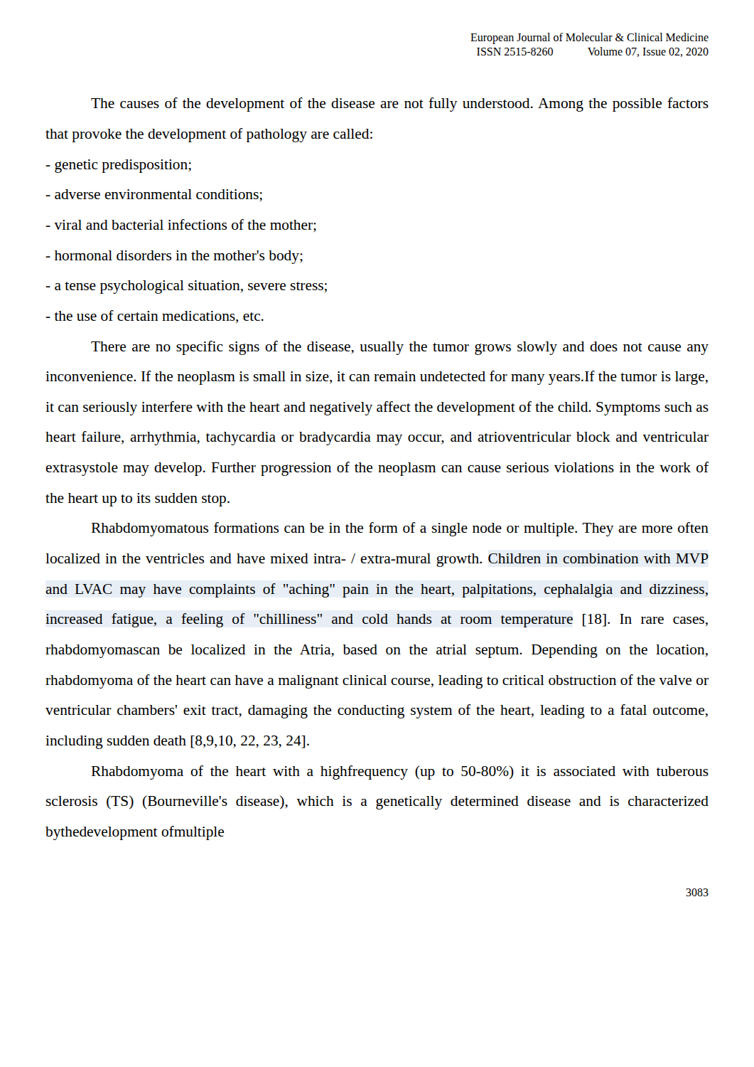European Journal of Molecular & Clinical Medicine ISSN 2515-8260 Volume 07, Issue 02, 2020
The causes of the development of the disease are not fully understood. Among the possible factors that provoke the development of pathology are called:
- genetic predisposition;
- adverse environmental conditions;
- viral and bacterial infections of the mother;
- hormonal disorders in the mother's body;
- a tense psychological situation, severe stress;
- the use of certain medications, etc.
There are no specific signs of the disease, usually the tumor grows slowly and does not cause any inconvenience. If the neoplasm is small in size, it can remain undetected for many years.If the tumor is large, it can seriously interfere with the heart and negatively affect the development of the child. Symptoms such as heart failure, arrhythmia, tachycardia or bradycardia may occur, and atrioventricular block and ventricular extrasystole may develop. Further progression of the neoplasm can cause serious violations in the work of the heart up to its sudden stop.
Rhabdomyomatous formations can be in the form of a single node or multiple. They are more often localized in the ventricles and have mixed intra- / extra-mural growth. Children in combination with MVP and LVAC may have complaints of "aching" pain in the heart, palpitations, cephalalgia and dizziness, increased fatigue, a feeling of "chilliness" and cold hands at room temperature [18]. In rare cases, rhabdomyomascan be localized in the Atria, based on the atrial septum. Depending on the location, rhabdomyoma of the heart can have a malignant clinical course, leading to critical obstruction of the valve or ventricular chambers' exit tract, damaging the conducting system of the heart, leading to a fatal outcome, including sudden death [8,9,10, 22, 23, 24].
Rhabdomyoma of the heart with a highfrequency (up to 50-80%) it is associated with tuberous sclerosis (TS) (Bourneville's disease), which is a genetically determined disease and is characterized bythedevelopment ofmultiple
3083